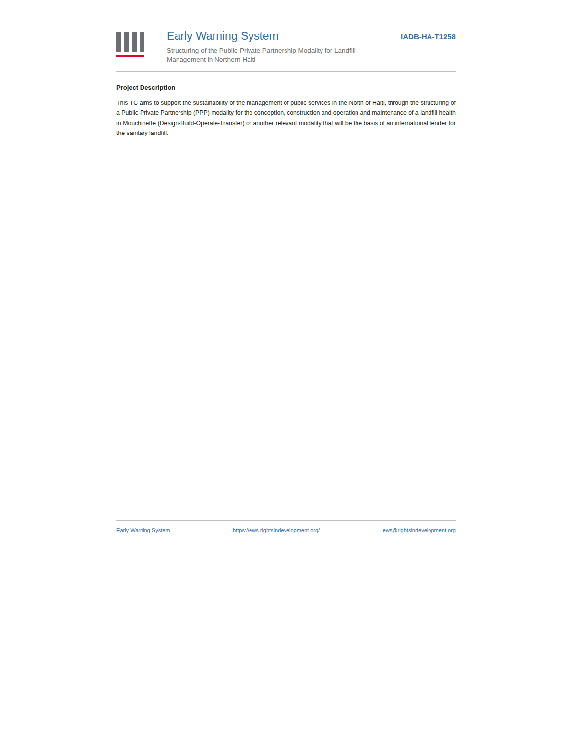Early Warning System
Structuring of the Public-Private Partnership Modality for Landfill Management in Northern Haiti
IADB-HA-T1258
Project Description
This TC aims to support the sustainability of the management of public services in the North of Haiti, through the structuring of a Public-Private Partnership (PPP) modality for the conception, construction and operation and maintenance of a landfill health in Mouchinette (Design-Build-Operate-Transfer) or another relevant modality that will be the basis of an international tender for the sanitary landfill.
Early Warning System
https://ews.rightsindevelopment.org/
ews@rightsindevelopment.org